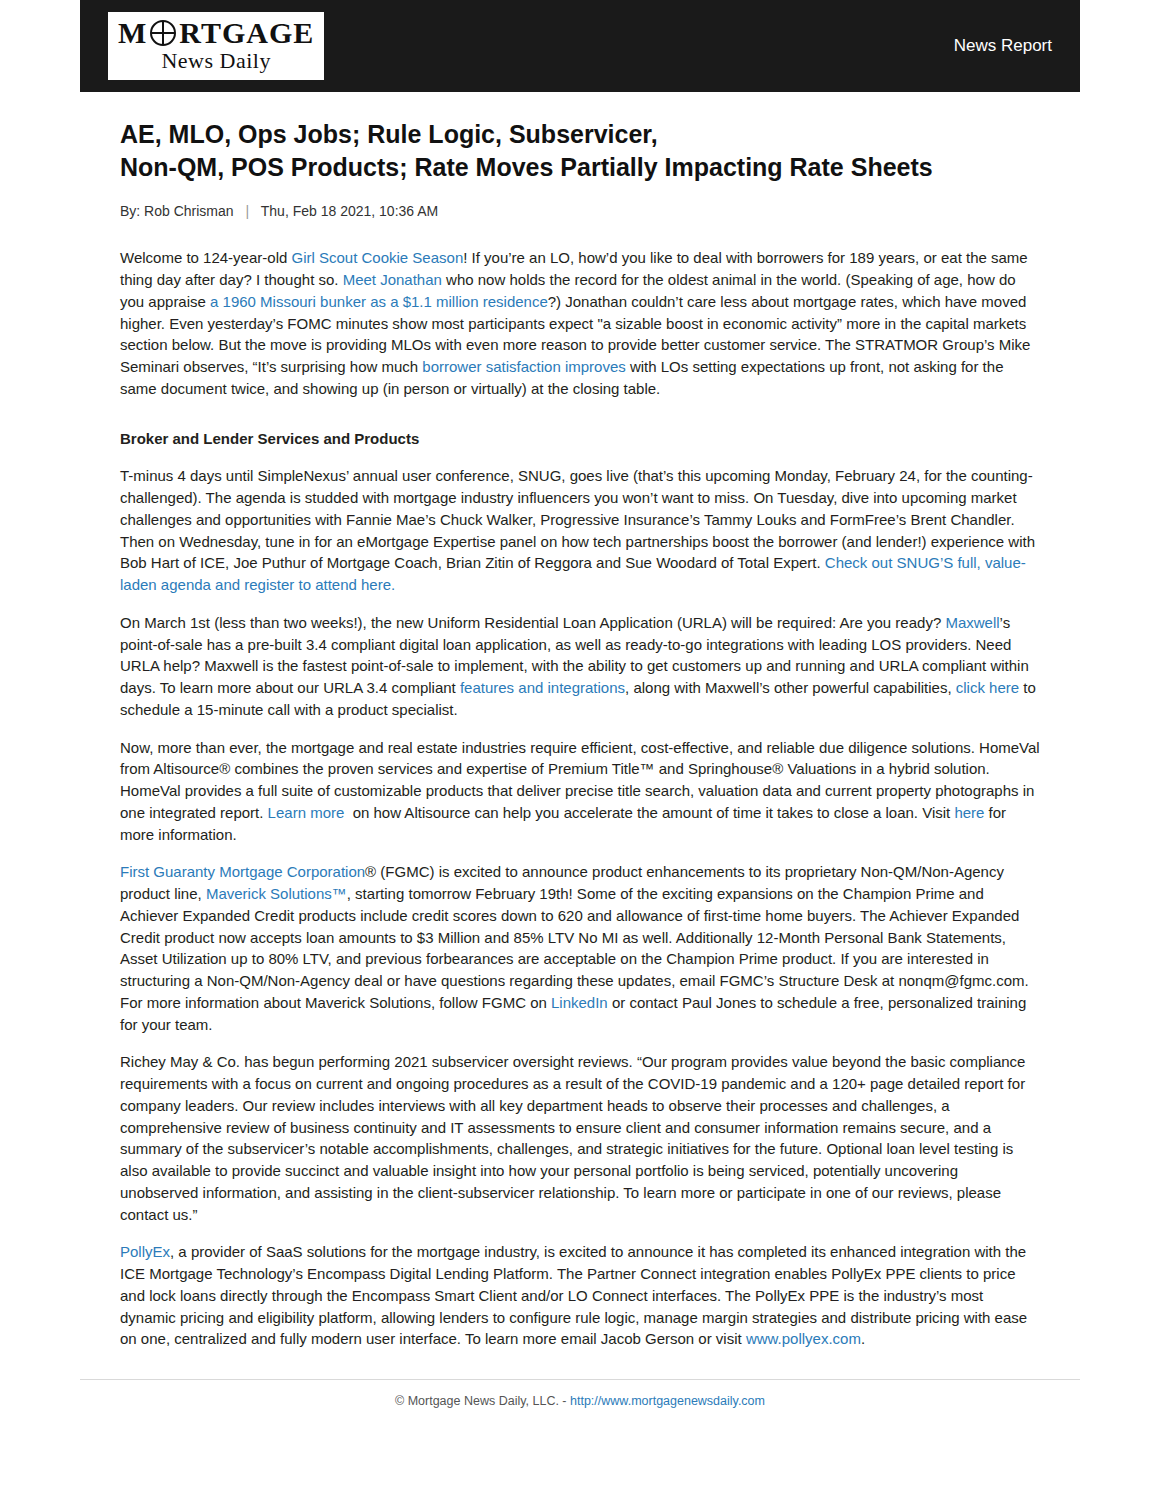M RTGAGE
News Daily
News Report
AE, MLO, Ops Jobs; Rule Logic, Subservicer,
Non-QM, POS Products; Rate Moves Partially Impacting Rate Sheets
By: Rob Chrisman | Thu, Feb 18 2021, 10:36 AM
Welcome to 124-year-old Girl Scout Cookie Season! If you’re an LO, how’d you like to deal with borrowers for 189 years, or eat the same thing day after day? I thought so. Meet Jonathan who now holds the record for the oldest animal in the world. (Speaking of age, how do you appraise a 1960 Missouri bunker as a $1.1 million residence?) Jonathan couldn’t care less about mortgage rates, which have moved higher. Even yesterday’s FOMC minutes show most participants expect "a sizable boost in economic activity” more in the capital markets section below. But the move is providing MLOs with even more reason to provide better customer service. The STRATMOR Group’s Mike Seminari observes, “It’s surprising how much borrower satisfaction improves with LOs setting expectations up front, not asking for the same document twice, and showing up (in person or virtually) at the closing table.
Broker and Lender Services and Products
T-minus 4 days until SimpleNexus’ annual user conference, SNUG, goes live (that’s this upcoming Monday, February 24, for the counting-challenged). The agenda is studded with mortgage industry influencers you won’t want to miss. On Tuesday, dive into upcoming market challenges and opportunities with Fannie Mae’s Chuck Walker, Progressive Insurance’s Tammy Louks and FormFree’s Brent Chandler. Then on Wednesday, tune in for an eMortgage Expertise panel on how tech partnerships boost the borrower (and lender!) experience with Bob Hart of ICE, Joe Puthur of Mortgage Coach, Brian Zitin of Reggora and Sue Woodard of Total Expert. Check out SNUG’S full, value-laden agenda and register to attend here.
On March 1st (less than two weeks!), the new Uniform Residential Loan Application (URLA) will be required: Are you ready? Maxwell’s point-of-sale has a pre-built 3.4 compliant digital loan application, as well as ready-to-go integrations with leading LOS providers. Need URLA help? Maxwell is the fastest point-of-sale to implement, with the ability to get customers up and running and URLA compliant within days. To learn more about our URLA 3.4 compliant features and integrations, along with Maxwell’s other powerful capabilities, click here to schedule a 15-minute call with a product specialist.
Now, more than ever, the mortgage and real estate industries require efficient, cost-effective, and reliable due diligence solutions. HomeVal from Altisource® combines the proven services and expertise of Premium Title™ and Springhouse® Valuations in a hybrid solution. HomeVal provides a full suite of customizable products that deliver precise title search, valuation data and current property photographs in one integrated report. Learn more on how Altisource can help you accelerate the amount of time it takes to close a loan. Visit here for more information.
First Guaranty Mortgage Corporation® (FGMC) is excited to announce product enhancements to its proprietary Non-QM/Non-Agency product line, Maverick Solutions™, starting tomorrow February 19th! Some of the exciting expansions on the Champion Prime and Achiever Expanded Credit products include credit scores down to 620 and allowance of first-time home buyers. The Achiever Expanded Credit product now accepts loan amounts to $3 Million and 85% LTV No MI as well. Additionally 12-Month Personal Bank Statements, Asset Utilization up to 80% LTV, and previous forbearances are acceptable on the Champion Prime product. If you are interested in structuring a Non-QM/Non-Agency deal or have questions regarding these updates, email FGMC’s Structure Desk at nonqm@fgmc.com. For more information about Maverick Solutions, follow FGMC on LinkedIn or contact Paul Jones to schedule a free, personalized training for your team.
Richey May & Co. has begun performing 2021 subservicer oversight reviews. “Our program provides value beyond the basic compliance requirements with a focus on current and ongoing procedures as a result of the COVID-19 pandemic and a 120+ page detailed report for company leaders. Our review includes interviews with all key department heads to observe their processes and challenges, a comprehensive review of business continuity and IT assessments to ensure client and consumer information remains secure, and a summary of the subservicer’s notable accomplishments, challenges, and strategic initiatives for the future. Optional loan level testing is also available to provide succinct and valuable insight into how your personal portfolio is being serviced, potentially uncovering unobserved information, and assisting in the client-subservicer relationship. To learn more or participate in one of our reviews, please contact us.”
PollyEx, a provider of SaaS solutions for the mortgage industry, is excited to announce it has completed its enhanced integration with the ICE Mortgage Technology’s Encompass Digital Lending Platform. The Partner Connect integration enables PollyEx PPE clients to price and lock loans directly through the Encompass Smart Client and/or LO Connect interfaces. The PollyEx PPE is the industry’s most dynamic pricing and eligibility platform, allowing lenders to configure rule logic, manage margin strategies and distribute pricing with ease on one, centralized and fully modern user interface. To learn more email Jacob Gerson or visit www.pollyex.com.
© Mortgage News Daily, LLC. - http://www.mortgagenewsdaily.com